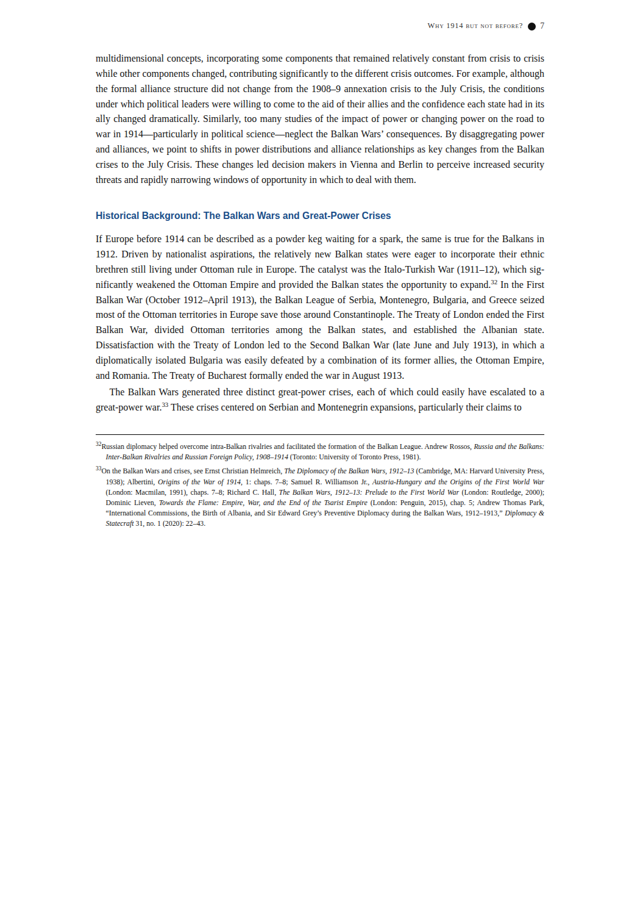Why 1914 but not before? 7
multidimensional concepts, incorporating some components that remained relatively constant from crisis to crisis while other components changed, contributing significantly to the different crisis outcomes. For example, although the formal alliance structure did not change from the 1908–9 annexation crisis to the July Crisis, the conditions under which political leaders were willing to come to the aid of their allies and the confidence each state had in its ally changed dramatically. Similarly, too many studies of the impact of power or changing power on the road to war in 1914—particularly in political science—neglect the Balkan Wars’ consequences. By disaggregating power and alliances, we point to shifts in power distributions and alliance relationships as key changes from the Balkan crises to the July Crisis. These changes led decision makers in Vienna and Berlin to perceive increased security threats and rapidly narrowing windows of opportunity in which to deal with them.
Historical Background: The Balkan Wars and Great-Power Crises
If Europe before 1914 can be described as a powder keg waiting for a spark, the same is true for the Balkans in 1912. Driven by nationalist aspirations, the relatively new Balkan states were eager to incorporate their ethnic brethren still living under Ottoman rule in Europe. The catalyst was the Italo-Turkish War (1911–12), which significantly weakened the Ottoman Empire and provided the Balkan states the opportunity to expand.32 In the First Balkan War (October 1912–April 1913), the Balkan League of Serbia, Montenegro, Bulgaria, and Greece seized most of the Ottoman territories in Europe save those around Constantinople. The Treaty of London ended the First Balkan War, divided Ottoman territories among the Balkan states, and established the Albanian state. Dissatisfaction with the Treaty of London led to the Second Balkan War (late June and July 1913), in which a diplomatically isolated Bulgaria was easily defeated by a combination of its former allies, the Ottoman Empire, and Romania. The Treaty of Bucharest formally ended the war in August 1913.
The Balkan Wars generated three distinct great-power crises, each of which could easily have escalated to a great-power war.33 These crises centered on Serbian and Montenegrin expansions, particularly their claims to
32Russian diplomacy helped overcome intra-Balkan rivalries and facilitated the formation of the Balkan League. Andrew Rossos, Russia and the Balkans: Inter-Balkan Rivalries and Russian Foreign Policy, 1908–1914 (Toronto: University of Toronto Press, 1981).
33On the Balkan Wars and crises, see Ernst Christian Helmreich, The Diplomacy of the Balkan Wars, 1912–13 (Cambridge, MA: Harvard University Press, 1938); Albertini, Origins of the War of 1914, 1: chaps. 7–8; Samuel R. Williamson Jr., Austria-Hungary and the Origins of the First World War (London: Macmilan, 1991), chaps. 7–8; Richard C. Hall, The Balkan Wars, 1912–13: Prelude to the First World War (London: Routledge, 2000); Dominic Lieven, Towards the Flame: Empire, War, and the End of the Tsarist Empire (London: Penguin, 2015), chap. 5; Andrew Thomas Park, “International Commissions, the Birth of Albania, and Sir Edward Grey’s Preventive Diplomacy during the Balkan Wars, 1912–1913,” Diplomacy & Statecraft 31, no. 1 (2020): 22–43.